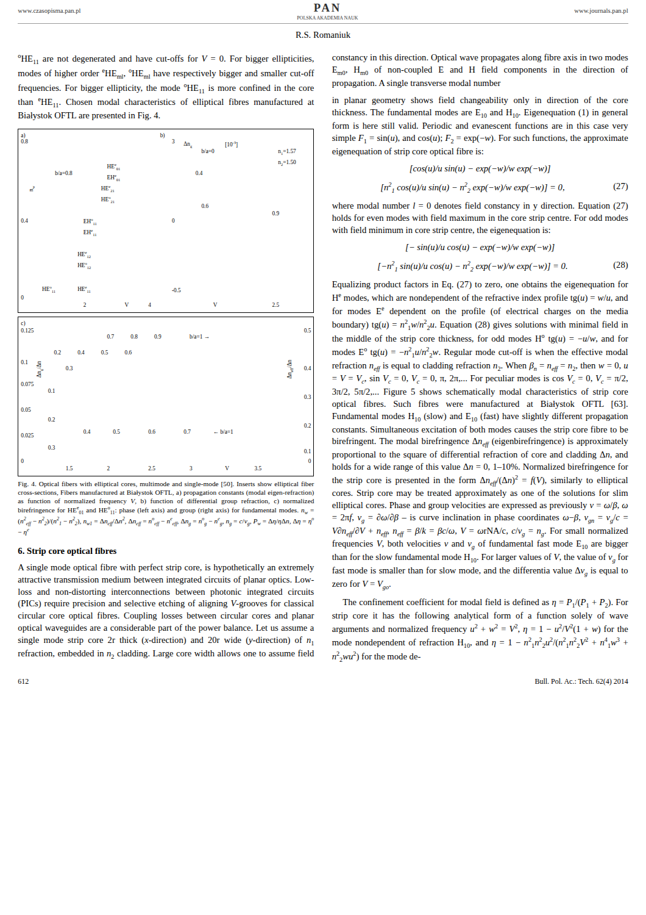www.czasopisma.pan.pl PANPOLSKA AKADEMIA NAUK www.journals.pan.pl
R.S. Romaniuk
oHE11 are not degenerated and have cut-offs for V = 0. For bigger ellipticities, modes of higher order eHEml, oHEml have respectively bigger and smaller cut-off frequencies. For bigger ellipticity, the mode oHE11 is more confined in the core than eHE11. Chosen modal characteristics of elliptical fibres manufactured at Białystok OFTL are presented in Fig. 4.
a) b) 0.8 0.4 0 nw b/a=0.8 HEe01 EHe01 HEe21 HEo21 EHo11 EHe11 HEe12 HEo12 HEo11 HEe11 2 V 4 3 0 -0.5 b/a=0 n1=1.57 n2=1.50 0.4 0.6 0.9 Δng [10-3] V 2.5
c) 0.125 0.1 0.075 0.05 0.025 0 Δng/Δn 0.5 0.4 0.3 0.2 0.1 0 Δneff/Δn 0.7 0.8 0.9 b/a=1 → 0.2 0.4 0.5 0.6 0.3 0.1 0.2 0.4 0.5 0.6 0.7 ← b/a=1 0.3 1.5 2 2.5 3 V 3.5
Fig. 4. Optical fibers with elliptical cores, multimode and single-mode [50]. Inserts show elliptical fiber cross-sections, Fibers manufactured at Białystok OFTL, a) propagation constants (modal eigen-refraction) as function of normalized frequency V, b) function of differential group refraction, c) normalized birefringence for HEe01 and HEo11: phase (left axis) and group (right axis) for fundamental modes. nw = (n2eff − n22)/(n21 − n22), nw1 = Δneff/Δn2, Δneff = noeff − neeff, Δng = nog − neg, ng = c/vg, Pw = Δη/η Δn, Δη = ηo − ηe
6. Strip core optical fibres
A single mode optical fibre with perfect strip core, is hypothetically an extremely attractive transmission medium between integrated circuits of planar optics. Low-loss and non-distorting interconnections between photonic integrated circuits (PICs) require precision and selective etching of aligning V-grooves for classical circular core optical fibres. Coupling losses between circular cores and planar optical waveguides are a considerable part of the power balance. Let us assume a single mode strip core 2r thick (x-direction) and 20r wide (y-direction) of n1 refraction, embedded in n2 cladding. Large core width allows one to assume field constancy in this direction. Optical wave propagates along fibre axis in two modes Em0, Hm0 of non-coupled E and H field components in the direction of propagation. A single transverse modal number
in planar geometry shows field changeability only in direction of the core thickness. The fundamental modes are E10 and H10. Eigenequation (1) in general form is here still valid. Periodic and evanescent functions are in this case very simple F1 = sin(u), and cos(u); F2 = exp(−w). For such functions, the approximate eigenequation of strip core optical fibre is:
[cos(u)/u sin(u) − exp(−w)/w exp(−w)]
[n21 cos(u)/u sin(u) − n22 exp(−w)/w exp(−w)] = 0, (27)
where modal number l = 0 denotes field constancy in y direction. Equation (27) holds for even modes with field maximum in the core strip centre. For odd modes with field minimum in core strip centre, the eigenequation is:
[− sin(u)/u cos(u) − exp(−w)/w exp(−w)]
[−n21 sin(u)/u cos(u) − n22 exp(−w)/w exp(−w)] = 0. (28)
Equalizing product factors in Eq. (27) to zero, one obtains the eigenequation for He modes, which are nondependent of the refractive index profile tg(u) = w/u, and for modes Ee dependent on the profile (of electrical charges on the media boundary) tg(u) = n21w/n22u. Equation (28) gives solutions with minimal field in the middle of the strip core thickness, for odd modes Ho tg(u) = −u/w, and for modes Eo tg(u) = −n21u/n22w. Regular mode cut-off is when the effective modal refraction neff is equal to cladding refraction n2. When βn = neff = n2, then w = 0, u = V = Vc, sin Vc = 0, Vc = 0, π, 2π,... For peculiar modes is cos Vc = 0, Vc = π/2, 3π/2, 5π/2,... Figure 5 shows schematically modal characteristics of strip core optical fibres. Such fibres were manufactured at Białystok OFTL [63]. Fundamental modes H10 (slow) and E10 (fast) have slightly different propagation constants. Simultaneous excitation of both modes causes the strip core fibre to be birefringent. The modal birefringence Δneff (eigenbirefringence) is approximately proportional to the square of differential refraction of core and cladding Δn, and holds for a wide range of this value Δn = 0, 1–10%. Normalized birefringence for the strip core is presented in the form Δneff/(Δn)2 = f(V), similarly to elliptical cores. Strip core may be treated approximately as one of the solutions for slim elliptical cores. Phase and group velocities are expressed as previously v = ω/β, ω = 2πf, vg = ∂ω/∂β – is curve inclination in phase coordinates ω−β, vgn = vg/c = V∂neff/∂V + neff, neff = β/k = βc/ω, V = ωrNA/c, c/vg = ng. For small normalized frequencies V, both velocities v and vg of fundamental fast mode E10 are bigger than for the slow fundamental mode H10. For larger values of V, the value of vg for fast mode is smaller than for slow mode, and the differentia value Δvg is equal to zero for V = Vgo.
The confinement coefficient for modal field is defined as η = P1/(P1 + P2). For strip core it has the following analytical form of a function solely of wave arguments and normalized frequency u2 + w2 = V2, η = 1 − u2/V2(1 + w) for the mode nondependent of refraction H10, and η = 1 − n21n22u2/(n21n22V2 + n41w3 + n22wu2) for the mode de-
612 Bull. Pol. Ac.: Tech. 62(4) 2014